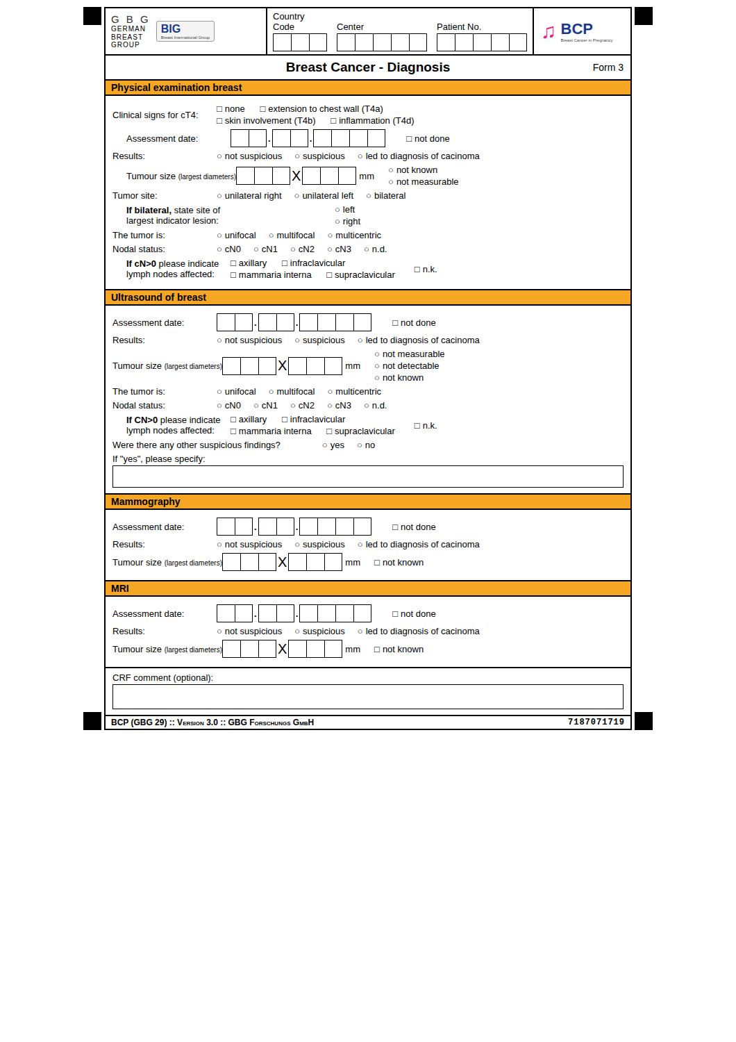G B G
GERMAN
BREAST
GROUP
BIGBreast International Group
Country
Code
Center
Patient No.
♫
BCPBreast Cancer in Pregnancy
Breast Cancer - Diagnosis
Form 3
Physical examination breast
Clinical signs for cT4:
none extension to chest wall (T4a)
skin involvement (T4b) inflammation (T4d)
Assessment date:
.
.
not done
Results:
not suspicious suspicious led to diagnosis of cacinoma
Tumour size (largest diameters)
X
mm
not known not measurable
Tumor site:
unilateral right unilateral left bilateral
If bilateral, state site of
largest indicator lesion:
left right
The tumor is:
unifocal multifocal multicentric
Nodal status:
cN0 cN1 cN2 cN3 n.d.
If cN>0 please indicate
lymph nodes affected:
axillary infraclavicular
mammaria interna supraclavicular
n.k.
Ultrasound of breast
Assessment date:
.
.
not done
Results:
not suspicious suspicious led to diagnosis of cacinoma
Tumour size (largest diameters)
X
mm
not measurable not detectable not known
The tumor is:
unifocal multifocal multicentric
Nodal status:
cN0 cN1 cN2 cN3 n.d.
If CN>0 please indicate
lymph nodes affected:
axillary infraclavicular
mammaria interna supraclavicular
n.k.
Were there any other suspicious findings?
yes no
If "yes", please specify:
Mammography
Assessment date:
.
.
not done
Results:
not suspicious suspicious led to diagnosis of cacinoma
Tumour size (largest diameters)
X
mm
not known
MRI
Assessment date:
.
.
not done
Results:
not suspicious suspicious led to diagnosis of cacinoma
Tumour size (largest diameters)
X
mm
not known
CRF comment (optional):
BCP (GBG 29) :: Version 3.0 :: GBG Forschungs GmbH
7187071719